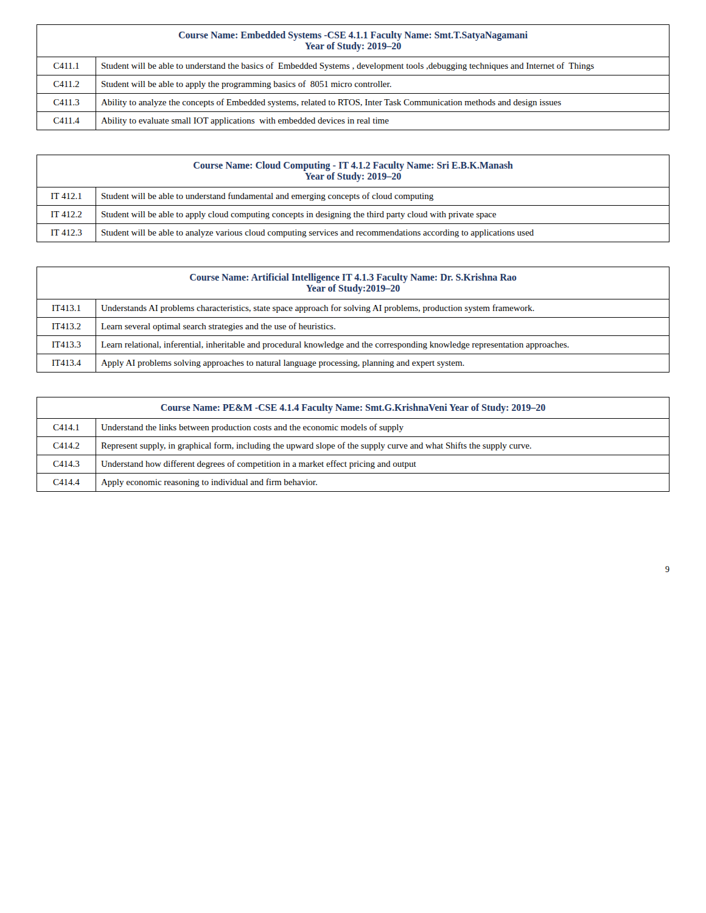| Course Name: Embedded Systems -CSE 4.1.1 Faculty Name: Smt.T.SatyaNagamani Year of Study: 2019–20 |
| C411.1 | Student will be able to understand the basics of Embedded Systems , development tools ,debugging techniques and Internet of Things |
| C411.2 | Student will be able to apply the programming basics of 8051 micro controller. |
| C411.3 | Ability to analyze the concepts of Embedded systems, related to RTOS, Inter Task Communication methods and design issues |
| C411.4 | Ability to evaluate small IOT applications with embedded devices in real time |
| Course Name: Cloud Computing - IT 4.1.2 Faculty Name: Sri E.B.K.Manash Year of Study: 2019–20 |
| IT 412.1 | Student will be able to understand fundamental and emerging concepts of cloud computing |
| IT 412.2 | Student will be able to apply cloud computing concepts in designing the third party cloud with private space |
| IT 412.3 | Student will be able to analyze various cloud computing services and recommendations according to applications used |
| Course Name: Artificial Intelligence IT 4.1.3 Faculty Name: Dr. S.Krishna Rao Year of Study:2019–20 |
| IT413.1 | Understands AI problems characteristics, state space approach for solving AI problems, production system framework. |
| IT413.2 | Learn several optimal search strategies and the use of heuristics. |
| IT413.3 | Learn relational, inferential, inheritable and procedural knowledge and the corresponding knowledge representation approaches. |
| IT413.4 | Apply AI problems solving approaches to natural language processing, planning and expert system. |
| Course Name: PE&M -CSE 4.1.4 Faculty Name: Smt.G.KrishnaVeni Year of Study: 2019–20 |
| C414.1 | Understand the links between production costs and the economic models of supply |
| C414.2 | Represent supply, in graphical form, including the upward slope of the supply curve and what Shifts the supply curve. |
| C414.3 | Understand how different degrees of competition in a market effect pricing and output |
| C414.4 | Apply economic reasoning to individual and firm behavior. |
9